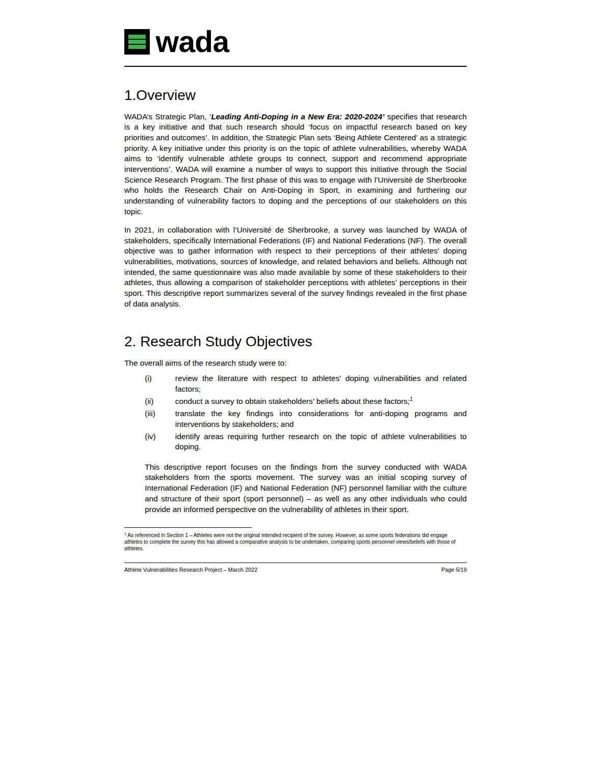wada
1.Overview
WADA’s Strategic Plan, ‘Leading Anti-Doping in a New Era: 2020-2024’ specifies that research is a key initiative and that such research should ‘focus on impactful research based on key priorities and outcomes’. In addition, the Strategic Plan sets ‘Being Athlete Centered’ as a strategic priority. A key initiative under this priority is on the topic of athlete vulnerabilities, whereby WADA aims to ‘identify vulnerable athlete groups to connect, support and recommend appropriate interventions’. WADA will examine a number of ways to support this initiative through the Social Science Research Program. The first phase of this was to engage with l’Université de Sherbrooke who holds the Research Chair on Anti-Doping in Sport, in examining and furthering our understanding of vulnerability factors to doping and the perceptions of our stakeholders on this topic.
In 2021, in collaboration with l’Université de Sherbrooke, a survey was launched by WADA of stakeholders, specifically International Federations (IF) and National Federations (NF). The overall objective was to gather information with respect to their perceptions of their athletes’ doping vulnerabilities, motivations, sources of knowledge, and related behaviors and beliefs. Although not intended, the same questionnaire was also made available by some of these stakeholders to their athletes, thus allowing a comparison of stakeholder perceptions with athletes’ perceptions in their sport. This descriptive report summarizes several of the survey findings revealed in the first phase of data analysis.
2. Research Study Objectives
The overall aims of the research study were to:
(i) review the literature with respect to athletes’ doping vulnerabilities and related factors;
(ii) conduct a survey to obtain stakeholders’ beliefs about these factors;1
(iii) translate the key findings into considerations for anti-doping programs and interventions by stakeholders; and
(iv) identify areas requiring further research on the topic of athlete vulnerabilities to doping.
This descriptive report focuses on the findings from the survey conducted with WADA stakeholders from the sports movement. The survey was an initial scoping survey of International Federation (IF) and National Federation (NF) personnel familiar with the culture and structure of their sport (sport personnel) – as well as any other individuals who could provide an informed perspective on the vulnerability of athletes in their sport.
1 As referenced in Section 1 – Athletes were not the original intended recipient of the survey. However, as some sports federations did engage athletes to complete the survey this has allowed a comparative analysis to be undertaken, comparing sports personnel views/beliefs with those of athletes.
Athlete Vulnerabilities Research Project – March 2022
Page 5/19